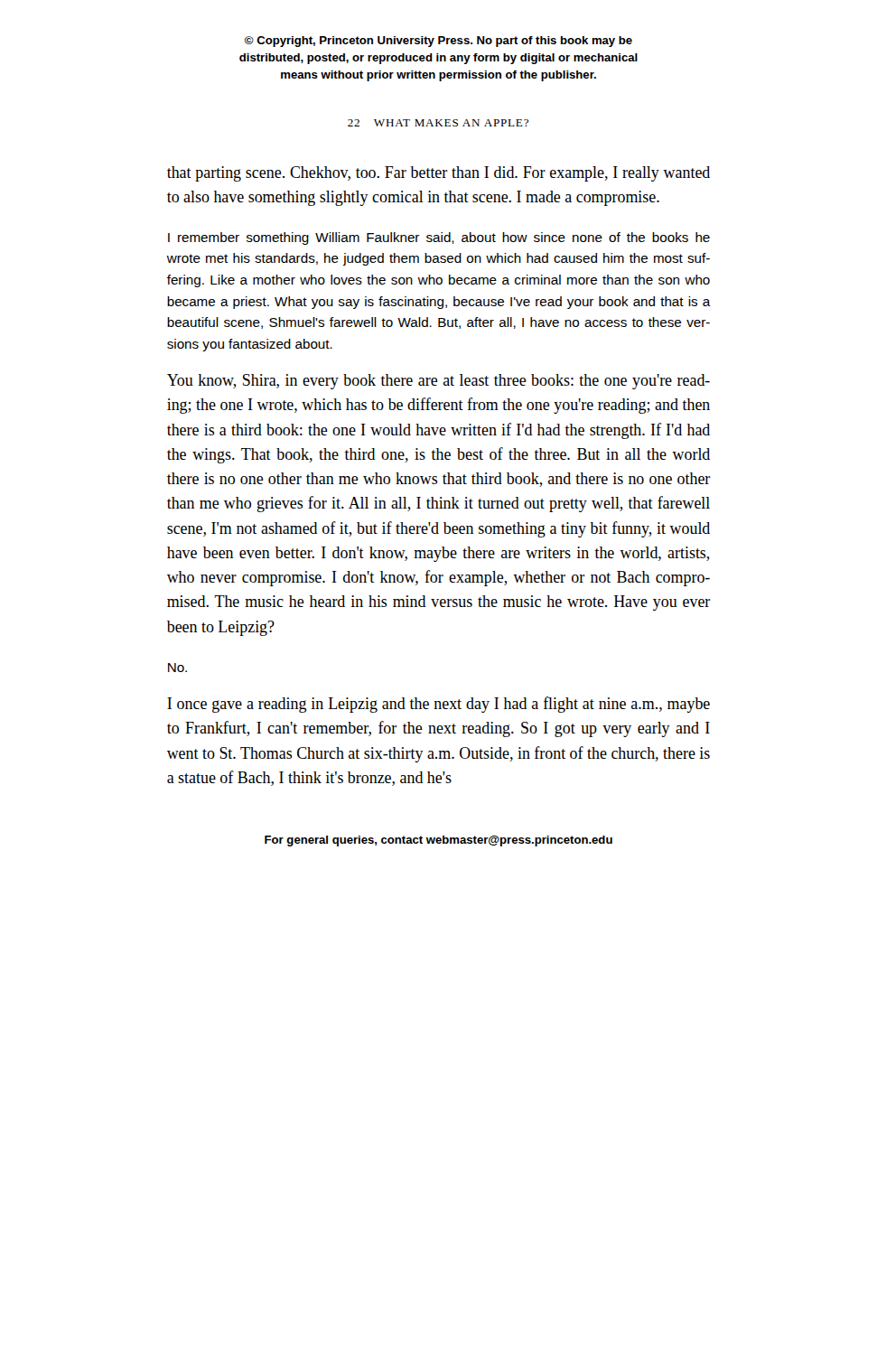© Copyright, Princeton University Press. No part of this book may be distributed, posted, or reproduced in any form by digital or mechanical means without prior written permission of the publisher.
22 What Makes an Apple?
that parting scene. Chekhov, too. Far better than I did. For example, I really wanted to also have something slightly comical in that scene. I made a compromise.
I remember something William Faulkner said, about how since none of the books he wrote met his standards, he judged them based on which had caused him the most suffering. Like a mother who loves the son who became a criminal more than the son who became a priest. What you say is fascinating, because I've read your book and that is a beautiful scene, Shmuel's farewell to Wald. But, after all, I have no access to these versions you fantasized about.
You know, Shira, in every book there are at least three books: the one you're reading; the one I wrote, which has to be different from the one you're reading; and then there is a third book: the one I would have written if I'd had the strength. If I'd had the wings. That book, the third one, is the best of the three. But in all the world there is no one other than me who knows that third book, and there is no one other than me who grieves for it. All in all, I think it turned out pretty well, that farewell scene, I'm not ashamed of it, but if there'd been something a tiny bit funny, it would have been even better. I don't know, maybe there are writers in the world, artists, who never compromise. I don't know, for example, whether or not Bach compromised. The music he heard in his mind versus the music he wrote. Have you ever been to Leipzig?
No.
I once gave a reading in Leipzig and the next day I had a flight at nine a.m., maybe to Frankfurt, I can't remember, for the next reading. So I got up very early and I went to St. Thomas Church at six-thirty a.m. Outside, in front of the church, there is a statue of Bach, I think it's bronze, and he's
For general queries, contact webmaster@press.princeton.edu